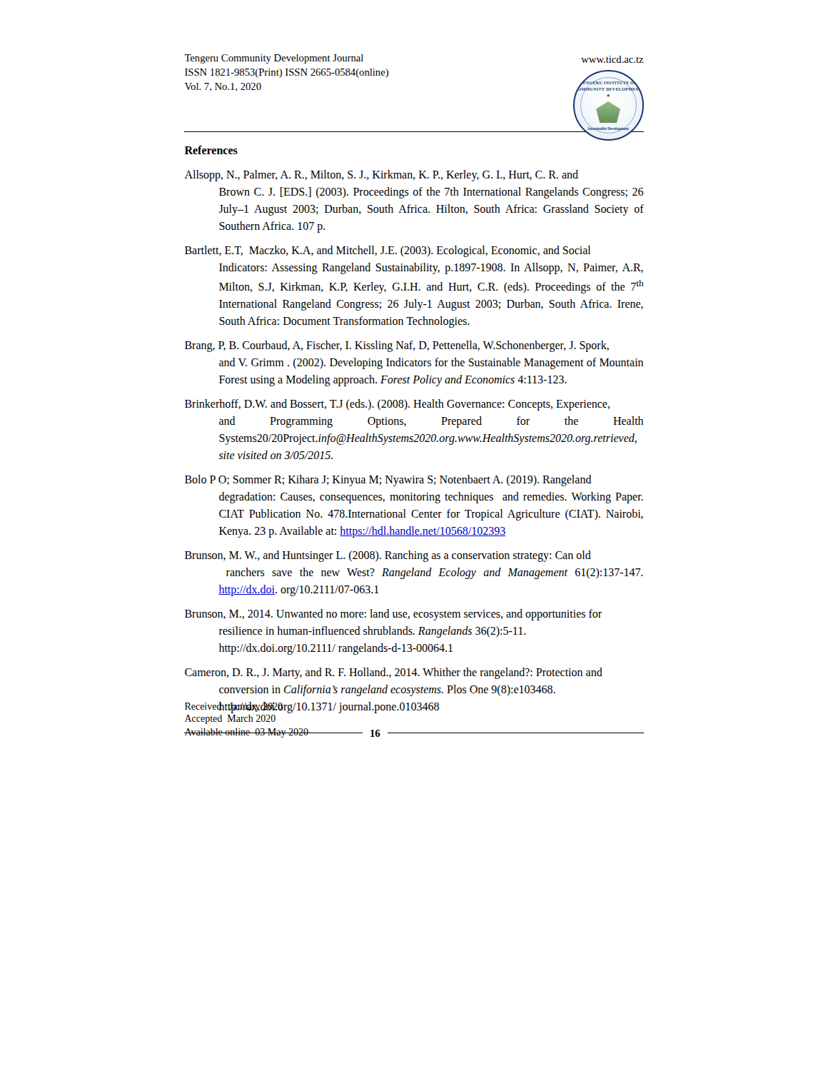Tengeru Community Development Journal
ISSN 1821-9853(Print) ISSN 2665-0584(online)
Vol. 7, No.1, 2020
www.ticd.ac.tz
TENGERU INSTITUTE OF COMMUNITY DEVELOPMENT
★
Sustainable Development
References
Allsopp, N., Palmer, A. R., Milton, S. J., Kirkman, K. P., Kerley, G. I., Hurt, C. R. and Brown C. J. [EDS.] (2003). Proceedings of the 7th International Rangelands Congress; 26 July–1 August 2003; Durban, South Africa. Hilton, South Africa: Grassland Society of Southern Africa. 107 p.
Bartlett, E.T, Maczko, K.A, and Mitchell, J.E. (2003). Ecological, Economic, and Social Indicators: Assessing Rangeland Sustainability, p.1897-1908. In Allsopp, N, Paimer, A.R, Milton, S.J, Kirkman, K.P, Kerley, G.I.H. and Hurt, C.R. (eds). Proceedings of the 7th International Rangeland Congress; 26 July-1 August 2003; Durban, South Africa. Irene, South Africa: Document Transformation Technologies.
Brang, P, B. Courbaud, A, Fischer, I. Kissling Naf, D, Pettenella, W.Schonenberger, J. Spork, and V. Grimm . (2002). Developing Indicators for the Sustainable Management of Mountain Forest using a Modeling approach. Forest Policy and Economics 4:113-123.
Brinkerhoff, D.W. and Bossert, T.J (eds.). (2008). Health Governance: Concepts, Experience, and Programming Options, Prepared for the Health Systems20/20Project.info@HealthSystems2020.org.www.HealthSystems2020.org.retrieved, site visited on 3/05/2015.
Bolo P O; Sommer R; Kihara J; Kinyua M; Nyawira S; Notenbaert A. (2019). Rangeland degradation: Causes, consequences, monitoring techniques and remedies. Working Paper. CIAT Publication No. 478.International Center for Tropical Agriculture (CIAT). Nairobi, Kenya. 23 p. Available at: https://hdl.handle.net/10568/102393
Brunson, M. W., and Huntsinger L. (2008). Ranching as a conservation strategy: Can old ranchers save the new West? Rangeland Ecology and Management 61(2):137-147. http://dx.doi. org/10.2111/07-063.1
Brunson, M., 2014. Unwanted no more: land use, ecosystem services, and opportunities for resilience in human-influenced shrublands. Rangelands 36(2):5-11.
http://dx.doi.org/10.2111/ rangelands-d-13-00064.1
Cameron, D. R., J. Marty, and R. F. Holland., 2014. Whither the rangeland?: Protection and conversion in California’s rangeland ecosystems. Plos One 9(8):e103468.
http://dx.doi.org/10.1371/ journal.pone.0103468
Received January 2020 Accepted March 2020
16
Available online 03 May 2020